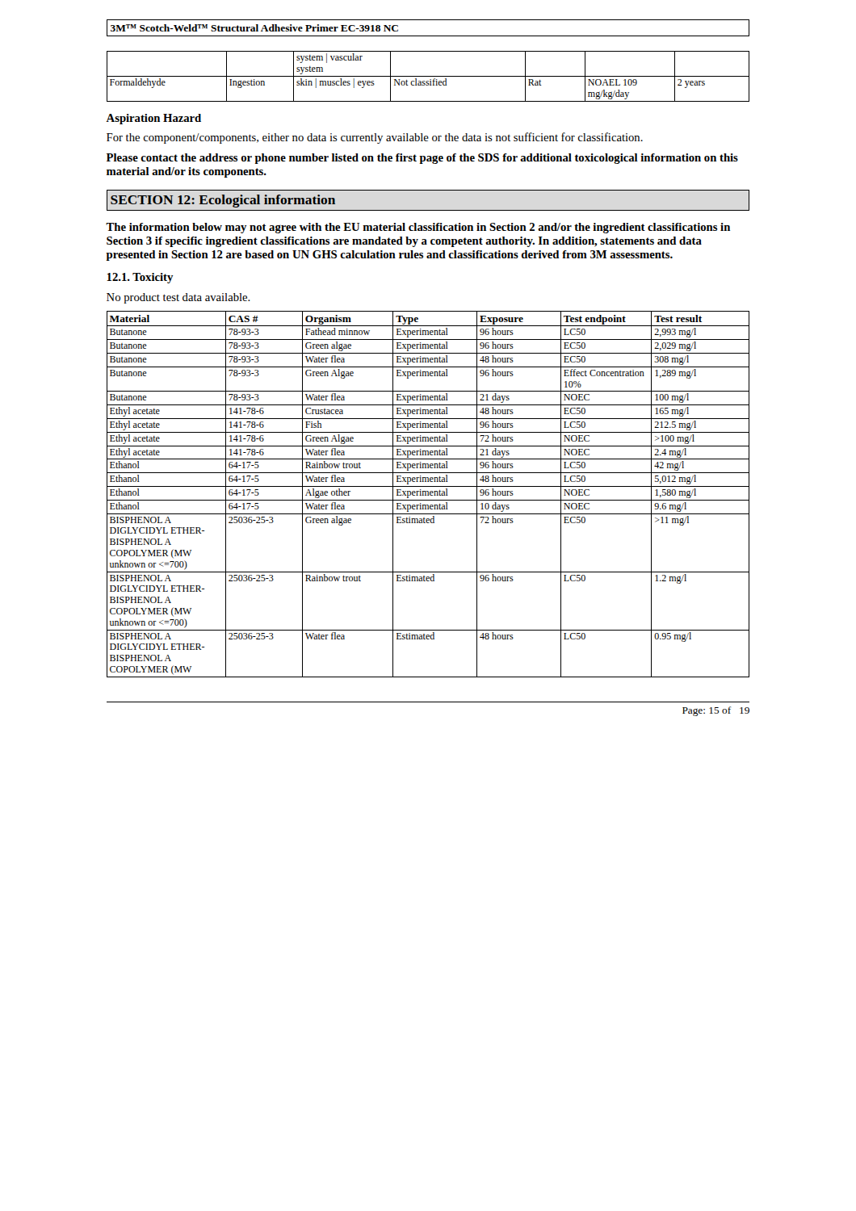3M™ Scotch-Weld™ Structural Adhesive Primer EC-3918 NC
| | | system / vascular system | | | | |
| Formaldehyde | Ingestion | skin / muscles / eyes | Not classified | Rat | NOAEL 109 mg/kg/day | 2 years |
Aspiration Hazard
For the component/components, either no data is currently available or the data is not sufficient for classification.
Please contact the address or phone number listed on the first page of the SDS for additional toxicological information on this material and/or its components.
SECTION 12: Ecological information
The information below may not agree with the EU material classification in Section 2 and/or the ingredient classifications in Section 3 if specific ingredient classifications are mandated by a competent authority. In addition, statements and data presented in Section 12 are based on UN GHS calculation rules and classifications derived from 3M assessments.
12.1. Toxicity
No product test data available.
| Material | CAS # | Organism | Type | Exposure | Test endpoint | Test result |
| --- | --- | --- | --- | --- | --- | --- |
| Butanone | 78-93-3 | Fathead minnow | Experimental | 96 hours | LC50 | 2,993 mg/l |
| Butanone | 78-93-3 | Green algae | Experimental | 96 hours | EC50 | 2,029 mg/l |
| Butanone | 78-93-3 | Water flea | Experimental | 48 hours | EC50 | 308 mg/l |
| Butanone | 78-93-3 | Green Algae | Experimental | 96 hours | Effect Concentration 10% | 1,289 mg/l |
| Butanone | 78-93-3 | Water flea | Experimental | 21 days | NOEC | 100 mg/l |
| Ethyl acetate | 141-78-6 | Crustacea | Experimental | 48 hours | EC50 | 165 mg/l |
| Ethyl acetate | 141-78-6 | Fish | Experimental | 96 hours | LC50 | 212.5 mg/l |
| Ethyl acetate | 141-78-6 | Green Algae | Experimental | 72 hours | NOEC | >100 mg/l |
| Ethyl acetate | 141-78-6 | Water flea | Experimental | 21 days | NOEC | 2.4 mg/l |
| Ethanol | 64-17-5 | Rainbow trout | Experimental | 96 hours | LC50 | 42 mg/l |
| Ethanol | 64-17-5 | Water flea | Experimental | 48 hours | LC50 | 5,012 mg/l |
| Ethanol | 64-17-5 | Algae other | Experimental | 96 hours | NOEC | 1,580 mg/l |
| Ethanol | 64-17-5 | Water flea | Experimental | 10 days | NOEC | 9.6 mg/l |
| BISPHENOL A DIGLYCIDYL ETHER-BISPHENOL A COPOLYMER (MW unknown or <=700) | 25036-25-3 | Green algae | Estimated | 72 hours | EC50 | >11 mg/l |
| BISPHENOL A DIGLYCIDYL ETHER-BISPHENOL A COPOLYMER (MW unknown or <=700) | 25036-25-3 | Rainbow trout | Estimated | 96 hours | LC50 | 1.2 mg/l |
| BISPHENOL A DIGLYCIDYL ETHER-BISPHENOL A COPOLYMER (MW | 25036-25-3 | Water flea | Estimated | 48 hours | LC50 | 0.95 mg/l |
Page: 15 of 19